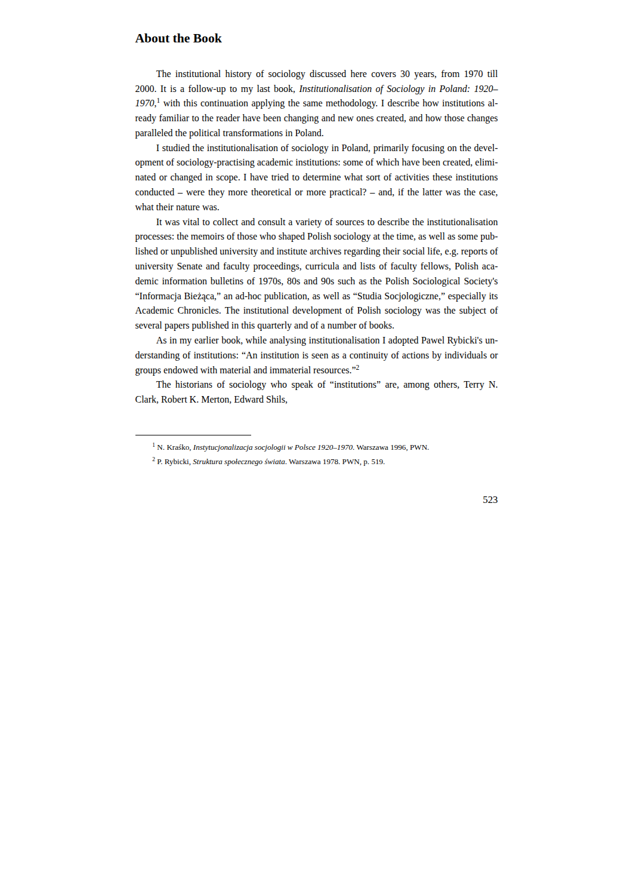About the Book
The institutional history of sociology discussed here covers 30 years, from 1970 till 2000. It is a follow-up to my last book, Institutionalisation of Sociology in Poland: 1920–1970,1 with this continuation applying the same methodology. I describe how institutions already familiar to the reader have been changing and new ones created, and how those changes paralleled the political transformations in Poland.
I studied the institutionalisation of sociology in Poland, primarily focusing on the development of sociology-practising academic institutions: some of which have been created, eliminated or changed in scope. I have tried to determine what sort of activities these institutions conducted – were they more theoretical or more practical? – and, if the latter was the case, what their nature was.
It was vital to collect and consult a variety of sources to describe the institutionalisation processes: the memoirs of those who shaped Polish sociology at the time, as well as some published or unpublished university and institute archives regarding their social life, e.g. reports of university Senate and faculty proceedings, curricula and lists of faculty fellows, Polish academic information bulletins of 1970s, 80s and 90s such as the Polish Sociological Society's “Informacja Bieżąca,” an ad-hoc publication, as well as “Studia Socjologiczne,” especially its Academic Chronicles. The institutional development of Polish sociology was the subject of several papers published in this quarterly and of a number of books.
As in my earlier book, while analysing institutionalisation I adopted Pawel Rybicki's understanding of institutions: “An institution is seen as a continuity of actions by individuals or groups endowed with material and immaterial resources.”2
The historians of sociology who speak of “institutions” are, among others, Terry N. Clark, Robert K. Merton, Edward Shils,
1 N. Kraśko, Instytucjonalizacja socjologii w Polsce 1920–1970. Warszawa 1996, PWN.
2 P. Rybicki, Struktura społecznego świata. Warszawa 1978. PWN, p. 519.
523